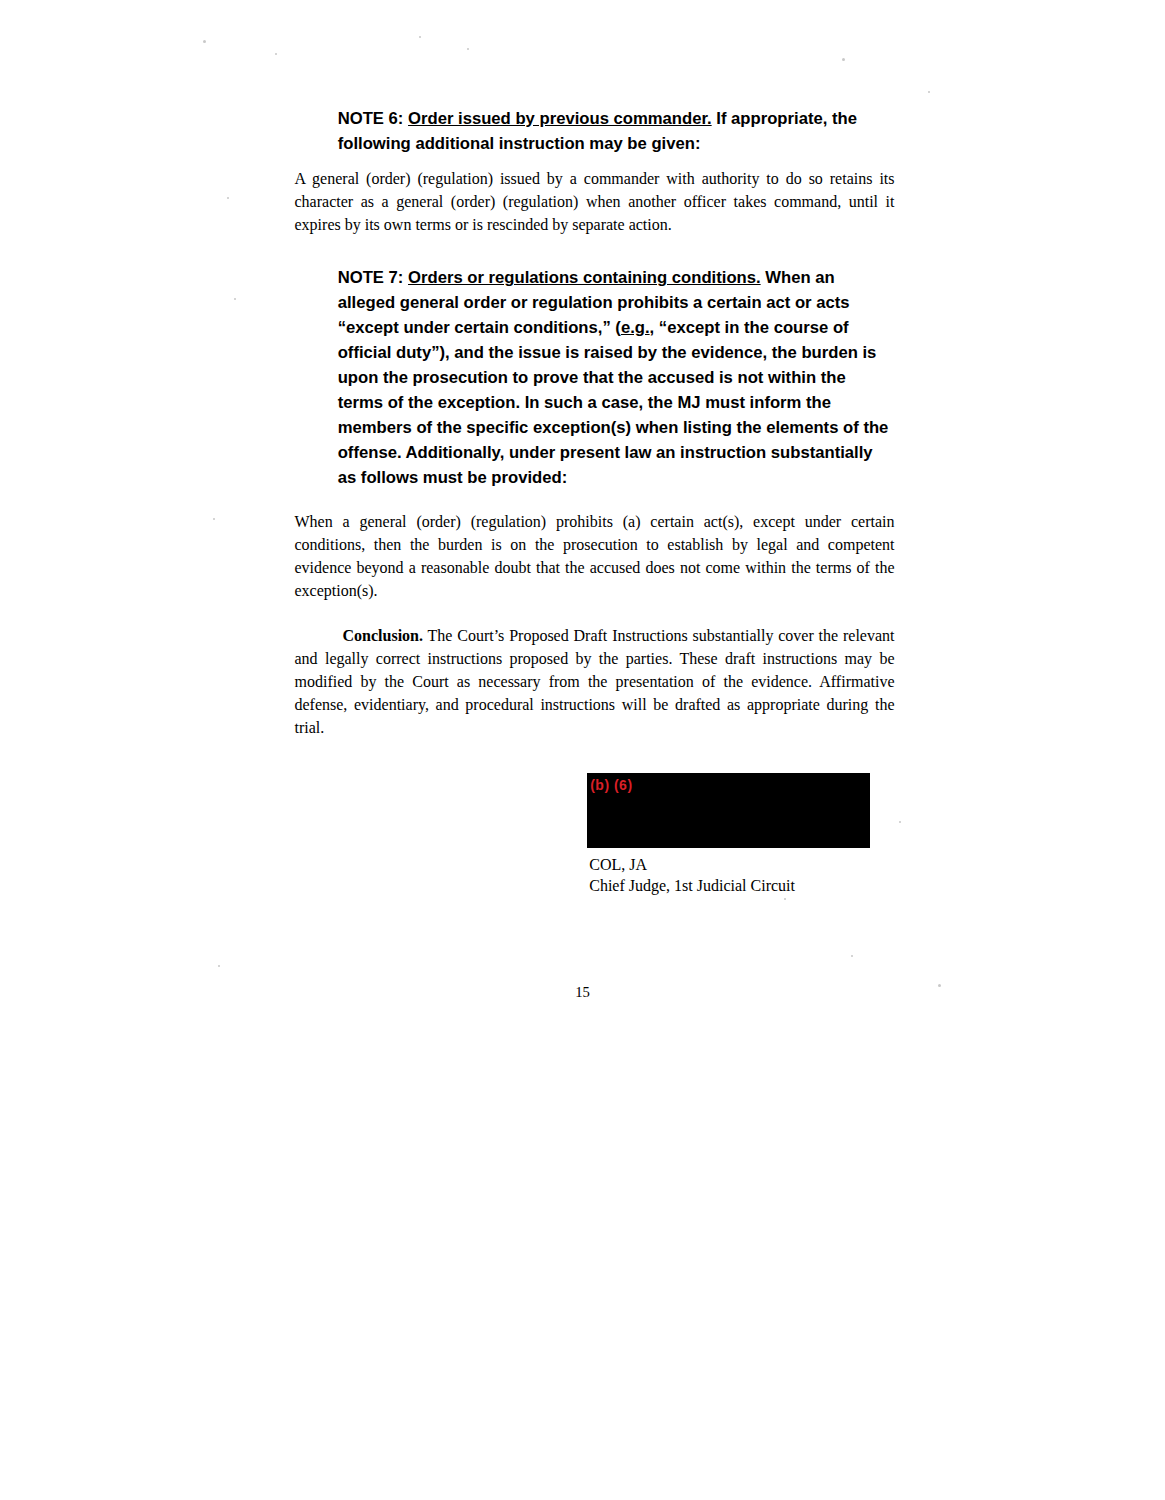NOTE 6: Order issued by previous commander. If appropriate, the following additional instruction may be given:
A general (order) (regulation) issued by a commander with authority to do so retains its character as a general (order) (regulation) when another officer takes command, until it expires by its own terms or is rescinded by separate action.
NOTE 7: Orders or regulations containing conditions. When an alleged general order or regulation prohibits a certain act or acts “except under certain conditions,” (e.g., “except in the course of official duty”), and the issue is raised by the evidence, the burden is upon the prosecution to prove that the accused is not within the terms of the exception. In such a case, the MJ must inform the members of the specific exception(s) when listing the elements of the offense. Additionally, under present law an instruction substantially as follows must be provided:
When a general (order) (regulation) prohibits (a) certain act(s), except under certain conditions, then the burden is on the prosecution to establish by legal and competent evidence beyond a reasonable doubt that the accused does not come within the terms of the exception(s).
Conclusion. The Court’s Proposed Draft Instructions substantially cover the relevant and legally correct instructions proposed by the parties. These draft instructions may be modified by the Court as necessary from the presentation of the evidence. Affirmative defense, evidentiary, and procedural instructions will be drafted as appropriate during the trial.
(b) (6)
COL, JA
Chief Judge, 1st Judicial Circuit
15